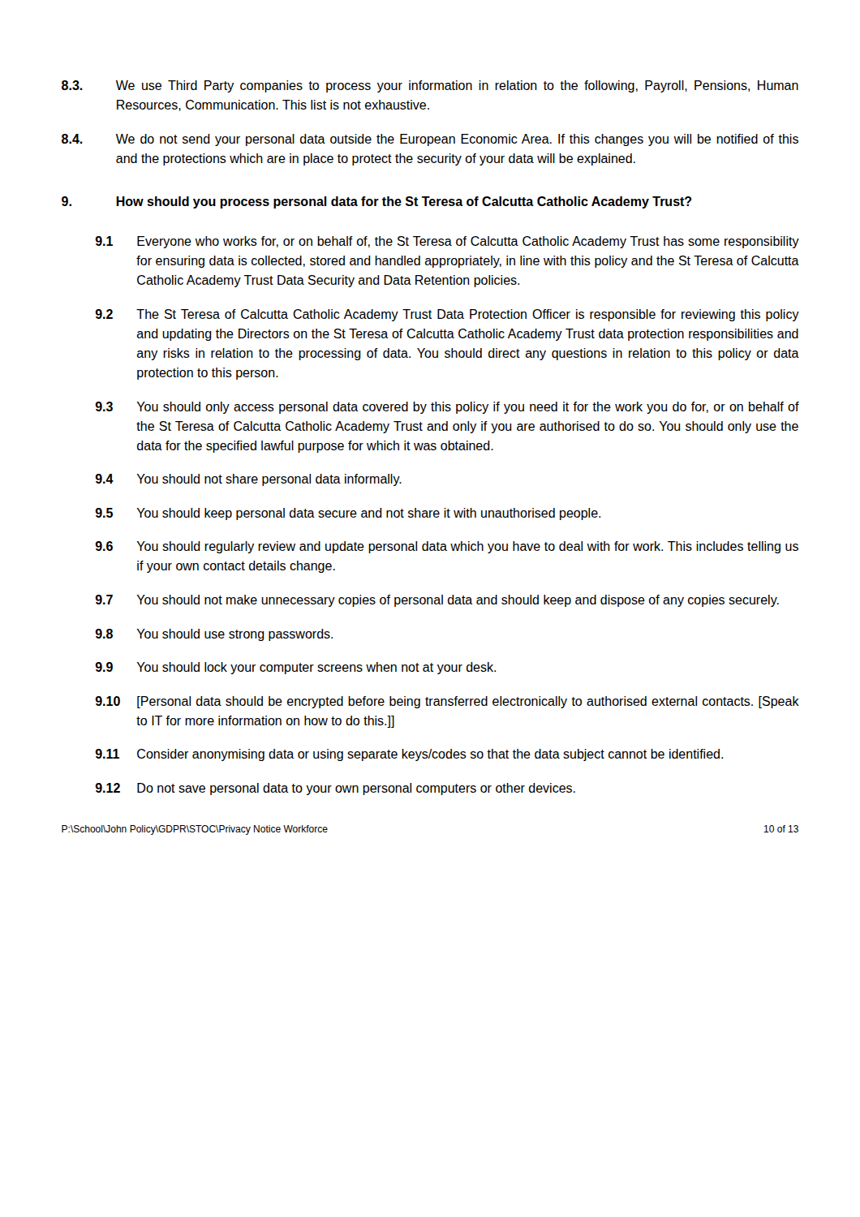8.3.
We use Third Party companies to process your information in relation to the following, Payroll, Pensions, Human Resources, Communication. This list is not exhaustive.
8.4.
We do not send your personal data outside the European Economic Area. If this changes you will be notified of this and the protections which are in place to protect the security of your data will be explained.
9.
How should you process personal data for the St Teresa of Calcutta Catholic Academy Trust?
9.1
Everyone who works for, or on behalf of, the St Teresa of Calcutta Catholic Academy Trust has some responsibility for ensuring data is collected, stored and handled appropriately, in line with this policy and the St Teresa of Calcutta Catholic Academy Trust Data Security and Data Retention policies.
9.2
The St Teresa of Calcutta Catholic Academy Trust Data Protection Officer is responsible for reviewing this policy and updating the Directors on the St Teresa of Calcutta Catholic Academy Trust data protection responsibilities and any risks in relation to the processing of data. You should direct any questions in relation to this policy or data protection to this person.
9.3
You should only access personal data covered by this policy if you need it for the work you do for, or on behalf of the St Teresa of Calcutta Catholic Academy Trust and only if you are authorised to do so. You should only use the data for the specified lawful purpose for which it was obtained.
9.4
You should not share personal data informally.
9.5
You should keep personal data secure and not share it with unauthorised people.
9.6
You should regularly review and update personal data which you have to deal with for work. This includes telling us if your own contact details change.
9.7
You should not make unnecessary copies of personal data and should keep and dispose of any copies securely.
9.8
You should use strong passwords.
9.9
You should lock your computer screens when not at your desk.
9.10
[Personal data should be encrypted before being transferred electronically to authorised external contacts. [Speak to IT for more information on how to do this.]]
9.11
Consider anonymising data or using separate keys/codes so that the data subject cannot be identified.
9.12
Do not save personal data to your own personal computers or other devices.
P:\School\John Policy\GDPR\STOC\Privacy Notice Workforce
10 of 13